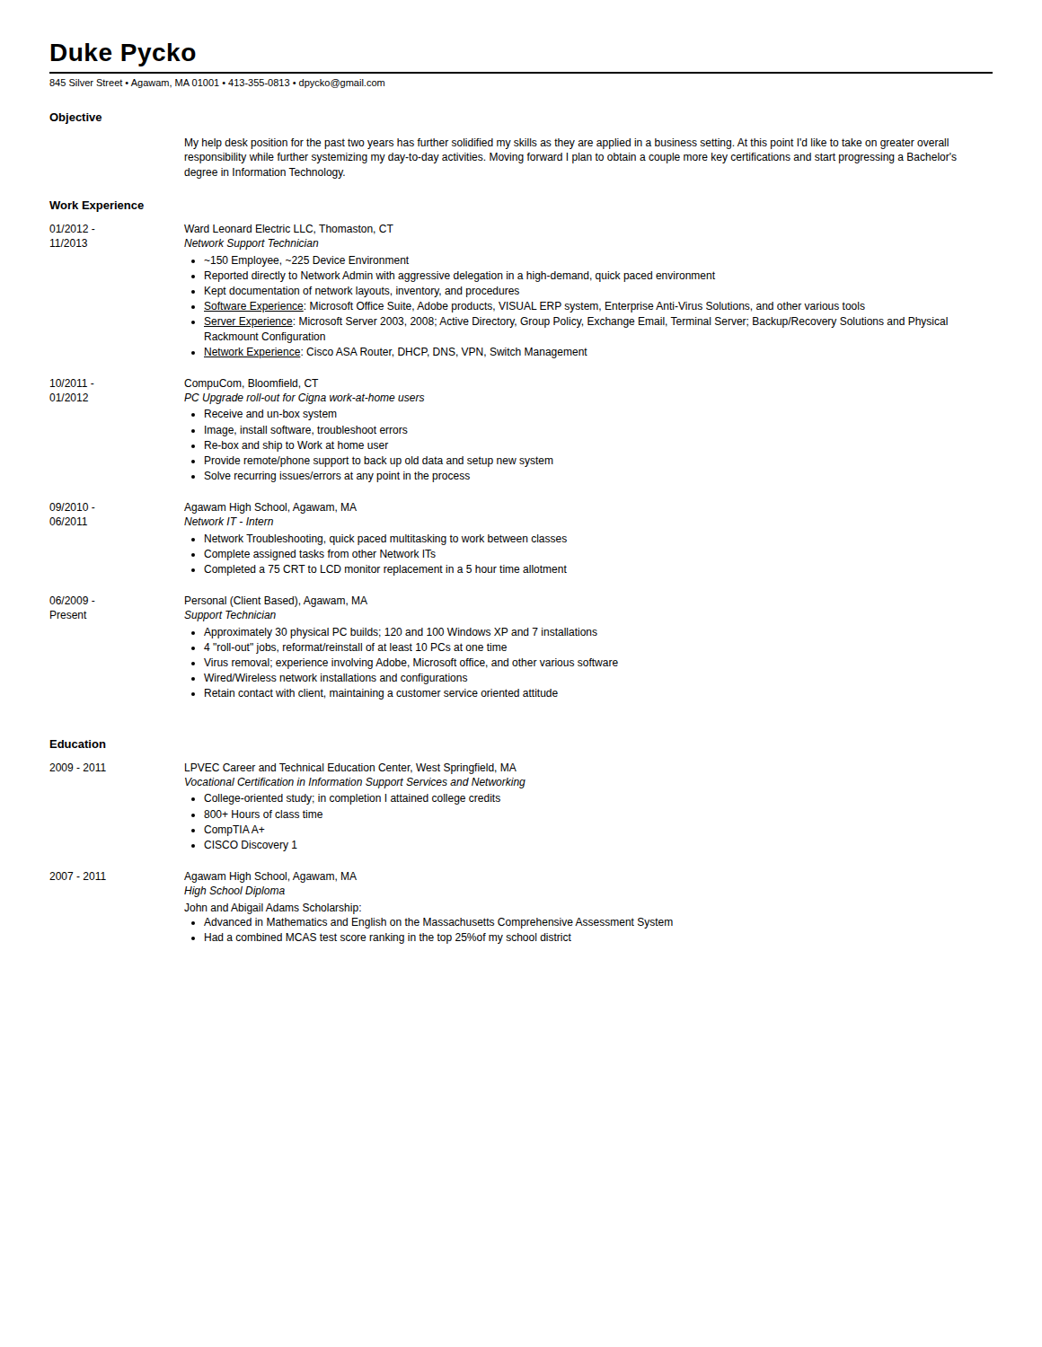Duke Pycko
845 Silver Street • Agawam, MA 01001 • 413-355-0813 • dpycko@gmail.com
Objective
My help desk position for the past two years has further solidified my skills as they are applied in a business setting. At this point I'd like to take on greater overall responsibility while further systemizing my day-to-day activities. Moving forward I plan to obtain a couple more key certifications and start progressing a Bachelor's degree in Information Technology.
Work Experience
| 01/2012 - 11/2013 | Ward Leonard Electric LLC, Thomaston, CT Network Support Technician ~150 Employee, ~225 Device Environment Reported directly to Network Admin with aggressive delegation in a high-demand, quick paced environment Kept documentation of network layouts, inventory, and procedures Software Experience : Microsoft Office Suite, Adobe products, VISUAL ERP system, Enterprise Anti-Virus Solutions, and other various tools Server Experience : Microsoft Server 2003, 2008; Active Directory, Group Policy, Exchange Email, Terminal Server; Backup/Recovery Solutions and Physical Rackmount Configuration Network Experience : Cisco ASA Router, DHCP, DNS, VPN, Switch Management |
| 10/2011 - 01/2012 | CompuCom, Bloomfield, CT PC Upgrade roll-out for Cigna work-at-home users Receive and un-box system Image, install software, troubleshoot errors Re-box and ship to Work at home user Provide remote/phone support to back up old data and setup new system Solve recurring issues/errors at any point in the process |
| 09/2010 - 06/2011 | Agawam High School, Agawam, MA Network IT - Intern Network Troubleshooting, quick paced multitasking to work between classes Complete assigned tasks from other Network ITs Completed a 75 CRT to LCD monitor replacement in a 5 hour time allotment |
| 06/2009 - Present | Personal (Client Based), Agawam, MA Support Technician Approximately 30 physical PC builds; 120 and 100 Windows XP and 7 installations 4 "roll-out" jobs, reformat/reinstall of at least 10 PCs at one time Virus removal; experience involving Adobe, Microsoft office, and other various software Wired/Wireless network installations and configurations Retain contact with client, maintaining a customer service oriented attitude |
Education
| 2009 - 2011 | LPVEC Career and Technical Education Center, West Springfield, MA Vocational Certification in Information Support Services and Networking College-oriented study; in completion I attained college credits 800+ Hours of class time CompTIA A+ CISCO Discovery 1 |
| 2007 - 2011 | Agawam High School, Agawam, MA High School Diploma John and Abigail Adams Scholarship: Advanced in Mathematics and English on the Massachusetts Comprehensive Assessment System Had a combined MCAS test score ranking in the top 25%of my school district |